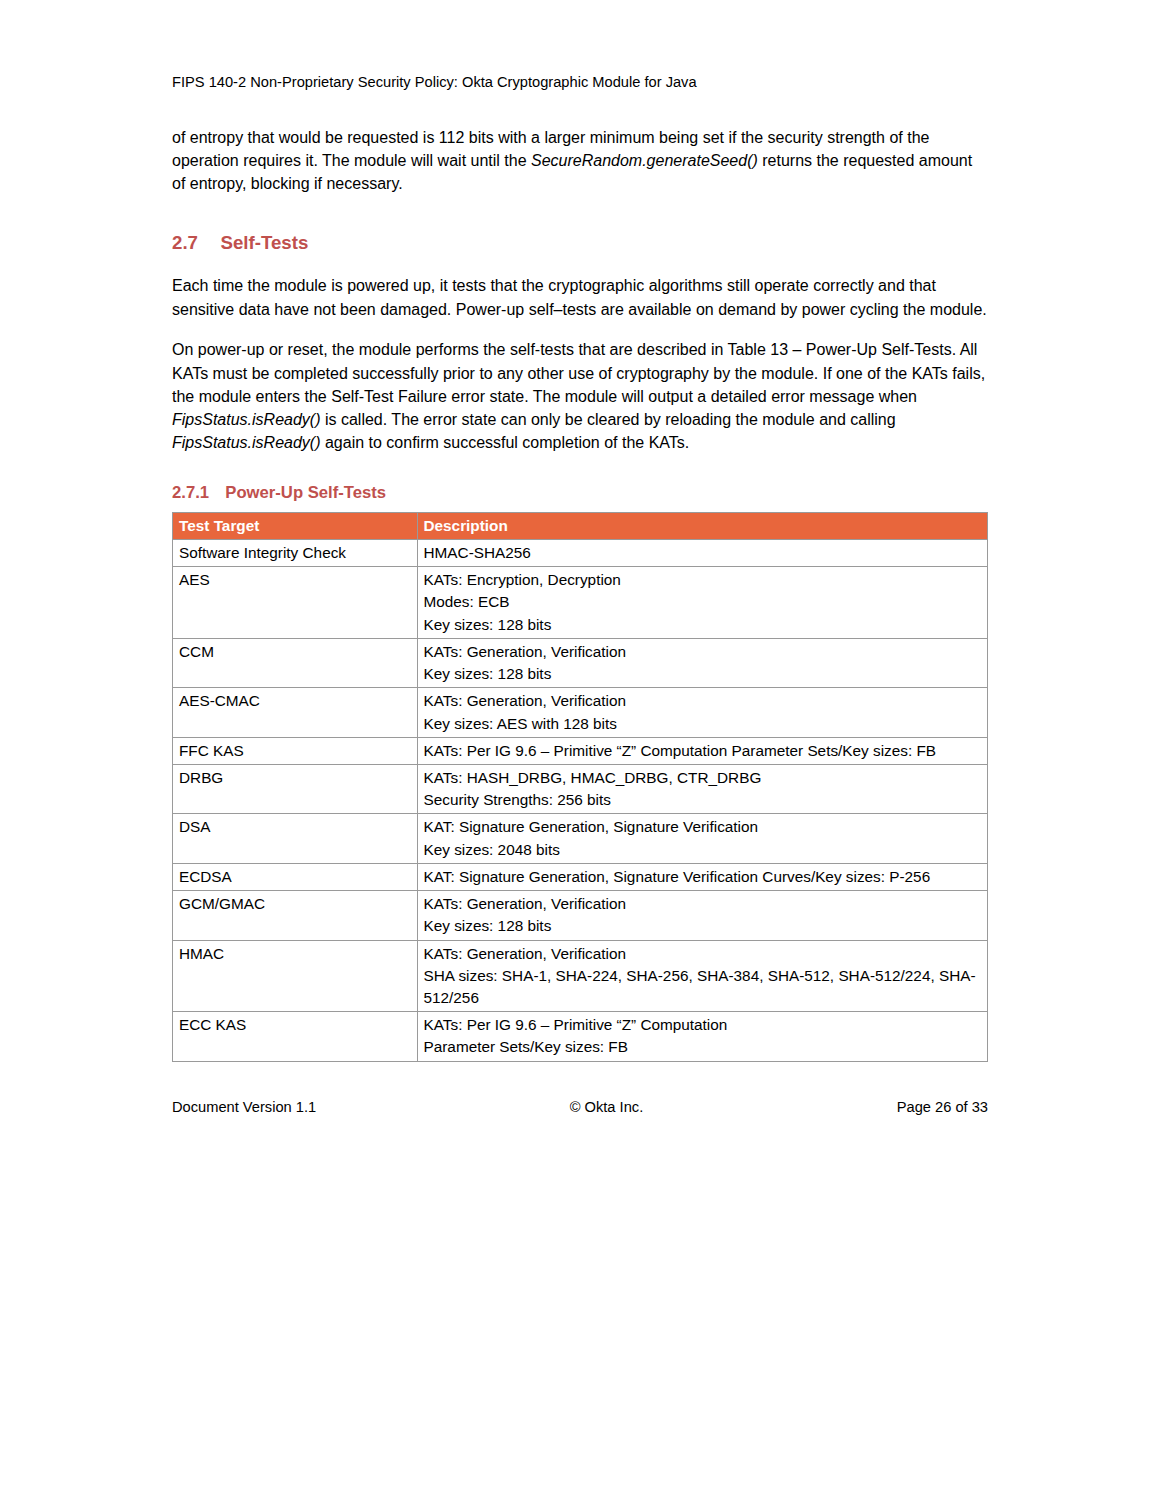FIPS 140-2 Non-Proprietary Security Policy: Okta Cryptographic Module for Java
of entropy that would be requested is 112 bits with a larger minimum being set if the security strength of the operation requires it. The module will wait until the SecureRandom.generateSeed() returns the requested amount of entropy, blocking if necessary.
2.7 Self-Tests
Each time the module is powered up, it tests that the cryptographic algorithms still operate correctly and that sensitive data have not been damaged. Power-up self–tests are available on demand by power cycling the module.
On power-up or reset, the module performs the self-tests that are described in Table 13 – Power-Up Self-Tests. All KATs must be completed successfully prior to any other use of cryptography by the module. If one of the KATs fails, the module enters the Self-Test Failure error state. The module will output a detailed error message when FipsStatus.isReady() is called. The error state can only be cleared by reloading the module and calling FipsStatus.isReady() again to confirm successful completion of the KATs.
2.7.1 Power-Up Self-Tests
| Test Target | Description |
| --- | --- |
| Software Integrity Check | HMAC-SHA256 |
| AES | KATs: Encryption, Decryption Modes: ECB Key sizes: 128 bits |
| CCM | KATs: Generation, Verification Key sizes: 128 bits |
| AES-CMAC | KATs: Generation, Verification Key sizes: AES with 128 bits |
| FFC KAS | KATs: Per IG 9.6 – Primitive “Z” Computation Parameter Sets/Key sizes: FB |
| DRBG | KATs: HASH_DRBG, HMAC_DRBG, CTR_DRBG Security Strengths: 256 bits |
| DSA | KAT: Signature Generation, Signature Verification Key sizes: 2048 bits |
| ECDSA | KAT: Signature Generation, Signature Verification Curves/Key sizes: P-256 |
| GCM/GMAC | KATs: Generation, Verification Key sizes: 128 bits |
| HMAC | KATs: Generation, Verification SHA sizes: SHA-1, SHA-224, SHA-256, SHA-384, SHA-512, SHA-512/224, SHA-512/256 |
| ECC KAS | KATs: Per IG 9.6 – Primitive “Z” Computation Parameter Sets/Key sizes: FB |
Document Version 1.1 © Okta Inc. Page 26 of 33